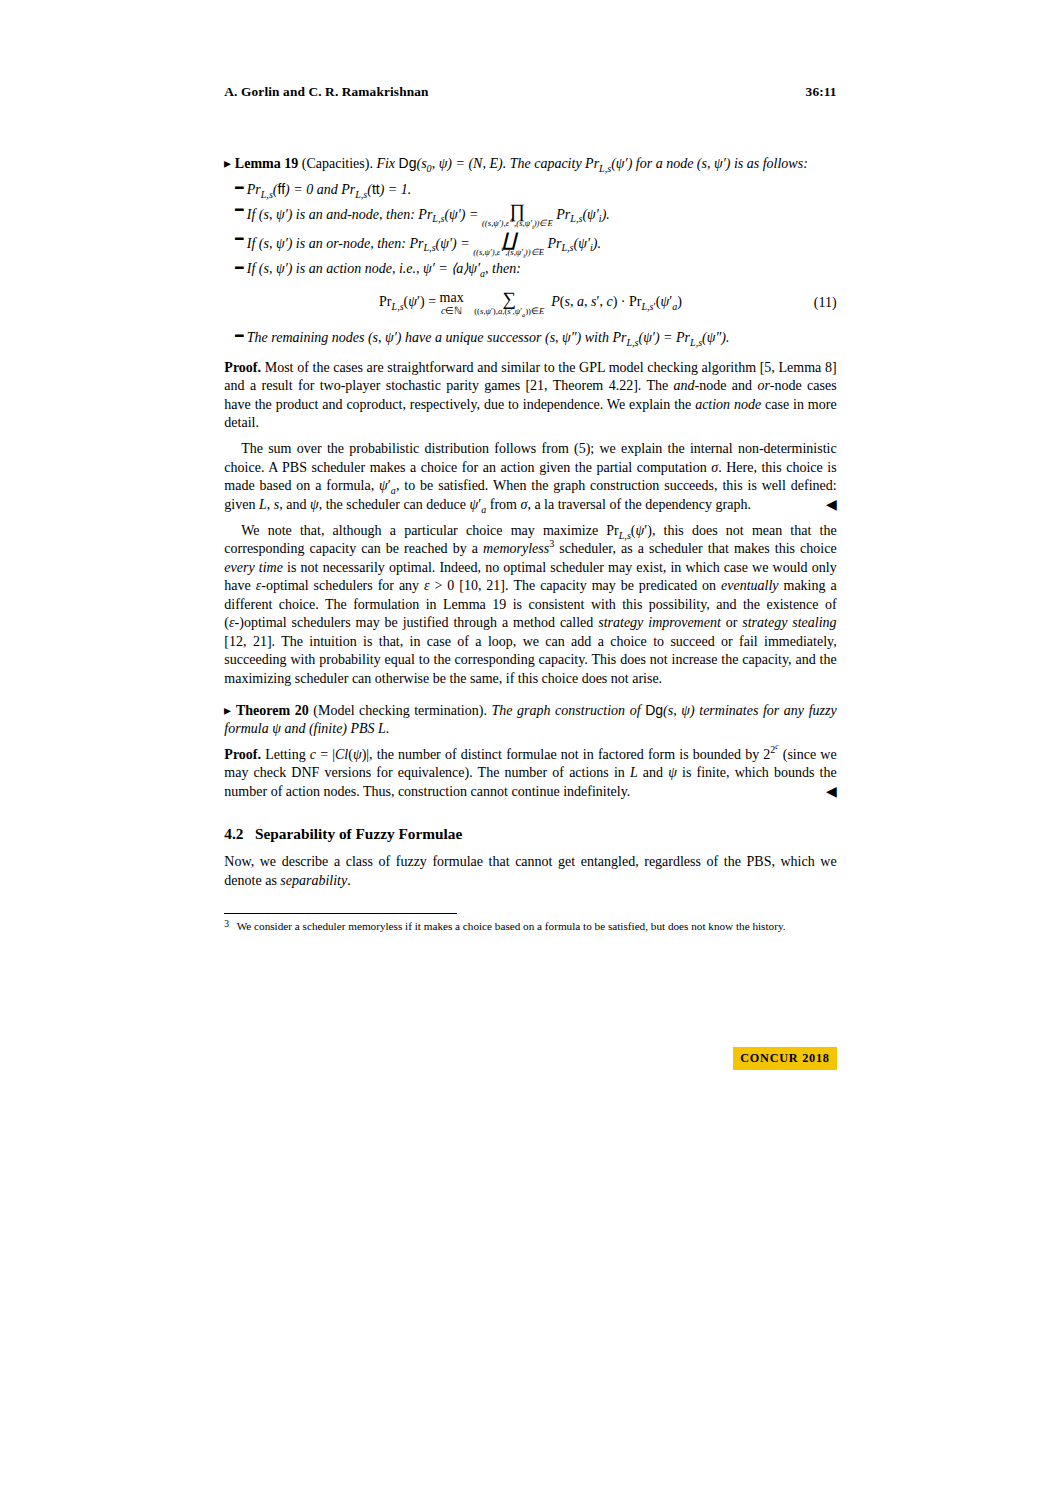A. Gorlin and C. R. Ramakrishnan 36:11
▸ Lemma 19 (Capacities). Fix Dg(s0, ψ) = (N, E). The capacity PrL,s(ψ′) for a node (s, ψ′) is as follows:
PrL,s(ff) = 0 and PrL,s(tt) = 1.
If (s, ψ′) is an and-node, then: PrL,s(ψ′) = ∏((s,ψ′),ε∧,(s,ψ′i))∈E PrL,s(ψ′i).
If (s, ψ′) is an or-node, then: PrL,s(ψ′) = ∐((s,ψ′),ε∨,(s,ψ′i))∈E PrL,s(ψ′i).
If (s, ψ′) is an action node, i.e., ψ′ = ⟨a⟩ψ′a, then:
PrL,s(ψ′) = max c∈ℕ ∑((s,ψ′),a,(s′,ψ′a))∈E P(s, a, s′, c) · PrL,s′(ψ′a) (11)
The remaining nodes (s, ψ′) have a unique successor (s, ψ″) with PrL,s(ψ′) = PrL,s(ψ″).
Proof. Most of the cases are straightforward and similar to the GPL model checking algorithm [5, Lemma 8] and a result for two-player stochastic parity games [21, Theorem 4.22]. The and-node and or-node cases have the product and coproduct, respectively, due to independence. We explain the action node case in more detail.
The sum over the probabilistic distribution follows from (5); we explain the internal non-deterministic choice. A PBS scheduler makes a choice for an action given the partial computation σ. Here, this choice is made based on a formula, ψ′a, to be satisfied. When the graph construction succeeds, this is well defined: given L, s, and ψ, the scheduler can deduce ψ′a from σ, a la traversal of the dependency graph.
We note that, although a particular choice may maximize PrL,s(ψ′), this does not mean that the corresponding capacity can be reached by a memoryless3 scheduler, as a scheduler that makes this choice every time is not necessarily optimal. Indeed, no optimal scheduler may exist, in which case we would only have ε-optimal schedulers for any ε > 0 [10, 21]. The capacity may be predicated on eventually making a different choice. The formulation in Lemma 19 is consistent with this possibility, and the existence of (ε-)optimal schedulers may be justified through a method called strategy improvement or strategy stealing [12, 21]. The intuition is that, in case of a loop, we can add a choice to succeed or fail immediately, succeeding with probability equal to the corresponding capacity. This does not increase the capacity, and the maximizing scheduler can otherwise be the same, if this choice does not arise.
▸ Theorem 20 (Model checking termination). The graph construction of Dg(s, ψ) terminates for any fuzzy formula ψ and (finite) PBS L.
Proof. Letting c = |Cl(ψ)|, the number of distinct formulae not in factored form is bounded by 22c (since we may check DNF versions for equivalence). The number of actions in L and ψ is finite, which bounds the number of action nodes. Thus, construction cannot continue indefinitely.
4.2 Separability of Fuzzy Formulae
Now, we describe a class of fuzzy formulae that cannot get entangled, regardless of the PBS, which we denote as separability.
3 We consider a scheduler memoryless if it makes a choice based on a formula to be satisfied, but does not know the history.
CONCUR 2018